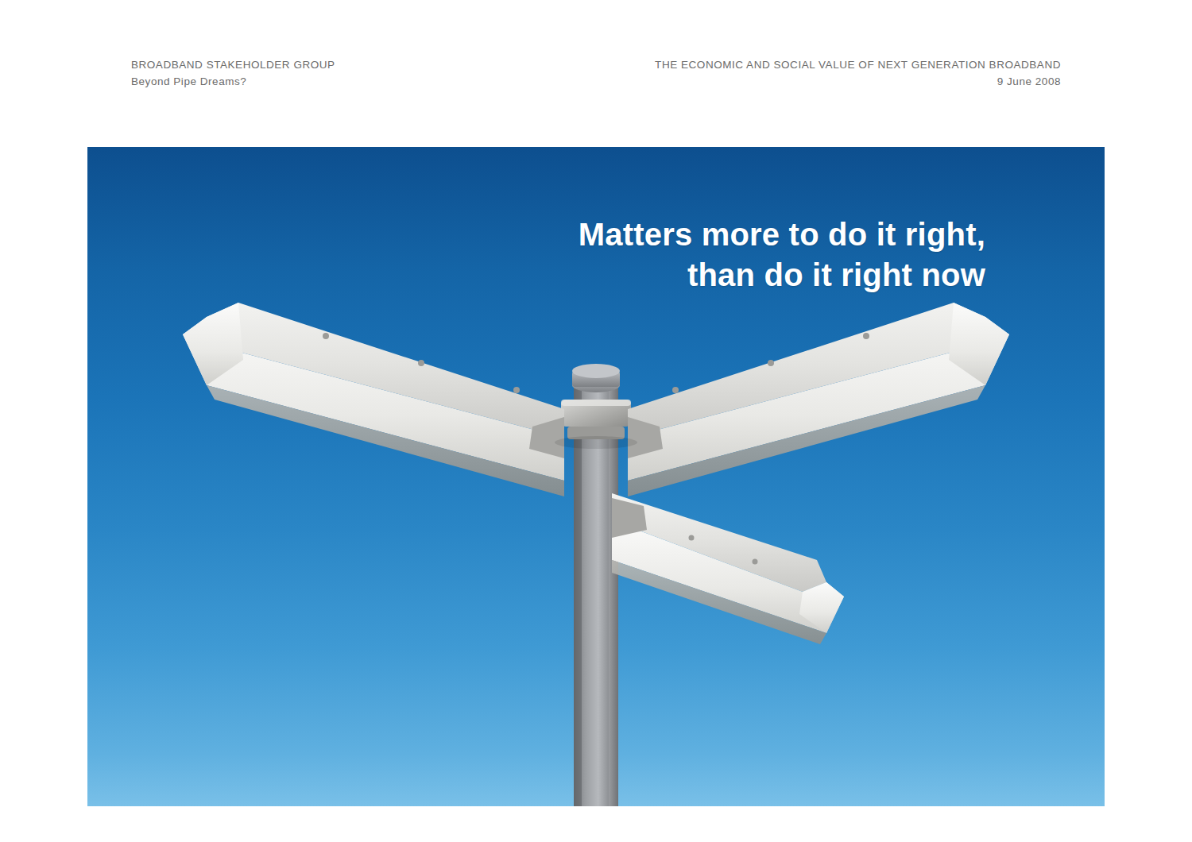Broadband Stakeholder Group
The Economic and Social Value of Next Generation Broadband
Beyond Pipe Dreams?
9 June 2008
Matters more to do it right,
than do it right now
Slide image: a three-armed white directional signpost against a clear blue sky, with the headline “Matters more to do it right, than do it right now.”